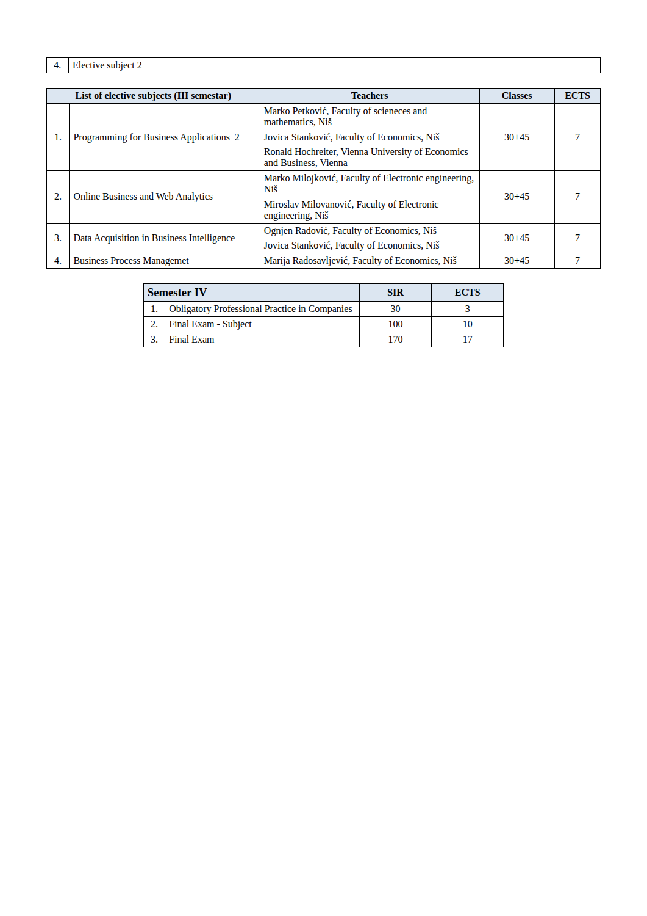| 4. | Elective subject 2 |
| List of elective subjects (III semestar) | Teachers | Classes | ECTS |
| --- | --- | --- | --- |
| 1. | Programming for Business Applications 2 | Marko Petković, Faculty of scieneces and mathematics, Niš Jovica Stanković, Faculty of Economics, Niš Ronald Hochreiter, Vienna University of Economics and Business, Vienna | 30+45 | 7 |
| 2. | Online Business and Web Analytics | Marko Milojković, Faculty of Electronic engineering, Niš Miroslav Milovanović, Faculty of Electronic engineering, Niš | 30+45 | 7 |
| 3. | Data Acquisition in Business Intelligence | Ognjen Radović, Faculty of Economics, Niš Jovica Stanković, Faculty of Economics, Niš | 30+45 | 7 |
| 4. | Business Process Managemet | Marija Radosavljević, Faculty of Economics, Niš | 30+45 | 7 |
| Semester IV | SIR | ECTS |
| --- | --- | --- |
| 1. | Obligatory Professional Practice in Companies | 30 | 3 |
| 2. | Final Exam - Subject | 100 | 10 |
| 3. | Final Exam | 170 | 17 |